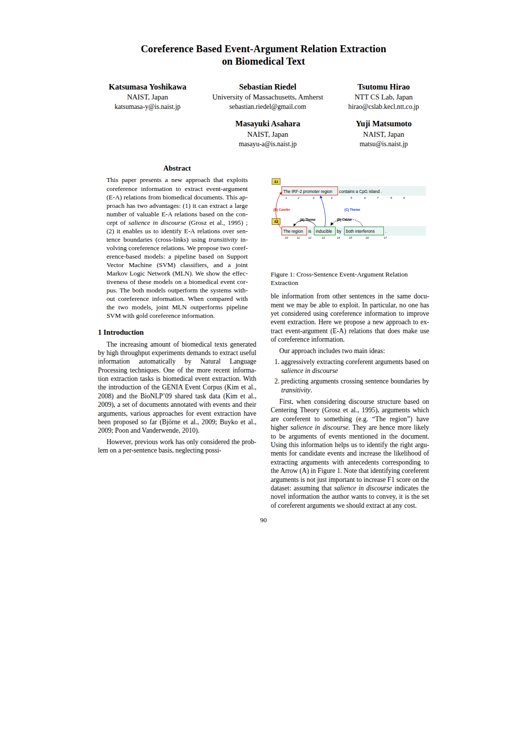Coreference Based Event-Argument Relation Extraction
on Biomedical Text
| Katsumasa Yoshikawa | Sebastian Riedel | Tsutomu Hirao |
| NAIST, Japan | University of Massachusetts, Amherst | NTT CS Lab, Japan |
| katsumasa-y@is.naist.jp | sebastian.riedel@gmail.com | hirao@cslab.kecl.ntt.co.jp |
| | Masayuki Asahara | Yuji Matsumoto |
| | NAIST, Japan | NAIST, Japan |
| | masayu-a@is.naist.jp | matsu@is.naist.jp |
Abstract
This paper presents a new approach that exploits coreference information to extract event-argument (E-A) relations from biomedical documents. This approach has two advantages: (1) it can extract a large number of valuable E-A relations based on the concept of salience in discourse (Grosz et al., 1995) ; (2) it enables us to identify E-A relations over sentence boundaries (cross-links) using transitivity involving coreference relations. We propose two coreference-based models: a pipeline based on Support Vector Machine (SVM) classifiers, and a joint Markov Logic Network (MLN). We show the effectiveness of these models on a biomedical event corpus. The both models outperform the systems without coreference information. When compared with the two models, joint MLN outperforms pipeline SVM with gold coreference information.
1 Introduction
The increasing amount of biomedical texts generated by high throughput experiments demands to extract useful information automatically by Natural Language Processing techniques. One of the more recent information extraction tasks is biomedical event extraction. With the introduction of the GENIA Event Corpus (Kim et al., 2008) and the BioNLP’09 shared task data (Kim et al., 2009), a set of documents annotated with events and their arguments, various approaches for event extraction have been proposed so far (Björne et al., 2009; Buyko et al., 2009; Poon and Vanderwende, 2010).
However, previous work has only considered the problem on a per-sentence basis, neglecting possi-
S1 The IRF-2 promoter region contains a CpG island . 1 2 3 4 5 6 7 8 9 (B) Corefer (C) Theme S2 The region is inducible by both interferons . 10 11 12 13 14 15 16 17 (A) Theme (D) Cause
Figure 1: Cross-Sentence Event-Argument Relation Extraction
ble information from other sentences in the same document we may be able to exploit. In particular, no one has yet considered using coreference information to improve event extraction. Here we propose a new approach to extract event-argument (E-A) relations that does make use of coreference information.
Our approach includes two main ideas:
aggressively extracting coreferent arguments based on salience in discourse
predicting arguments crossing sentence boundaries by transitivity.
First, when considering discourse structure based on Centering Theory (Grosz et al., 1995), arguments which are coreferent to something (e.g. “The region”) have higher salience in discourse. They are hence more likely to be arguments of events mentioned in the document. Using this information helps us to identify the right arguments for candidate events and increase the likelihood of extracting arguments with antecedents corresponding to the Arrow (A) in Figure 1. Note that identifying coreferent arguments is not just important to increase F1 score on the dataset: assuming that salience in discourse indicates the novel information the author wants to convey, it is the set of coreferent arguments we should extract at any cost.
90